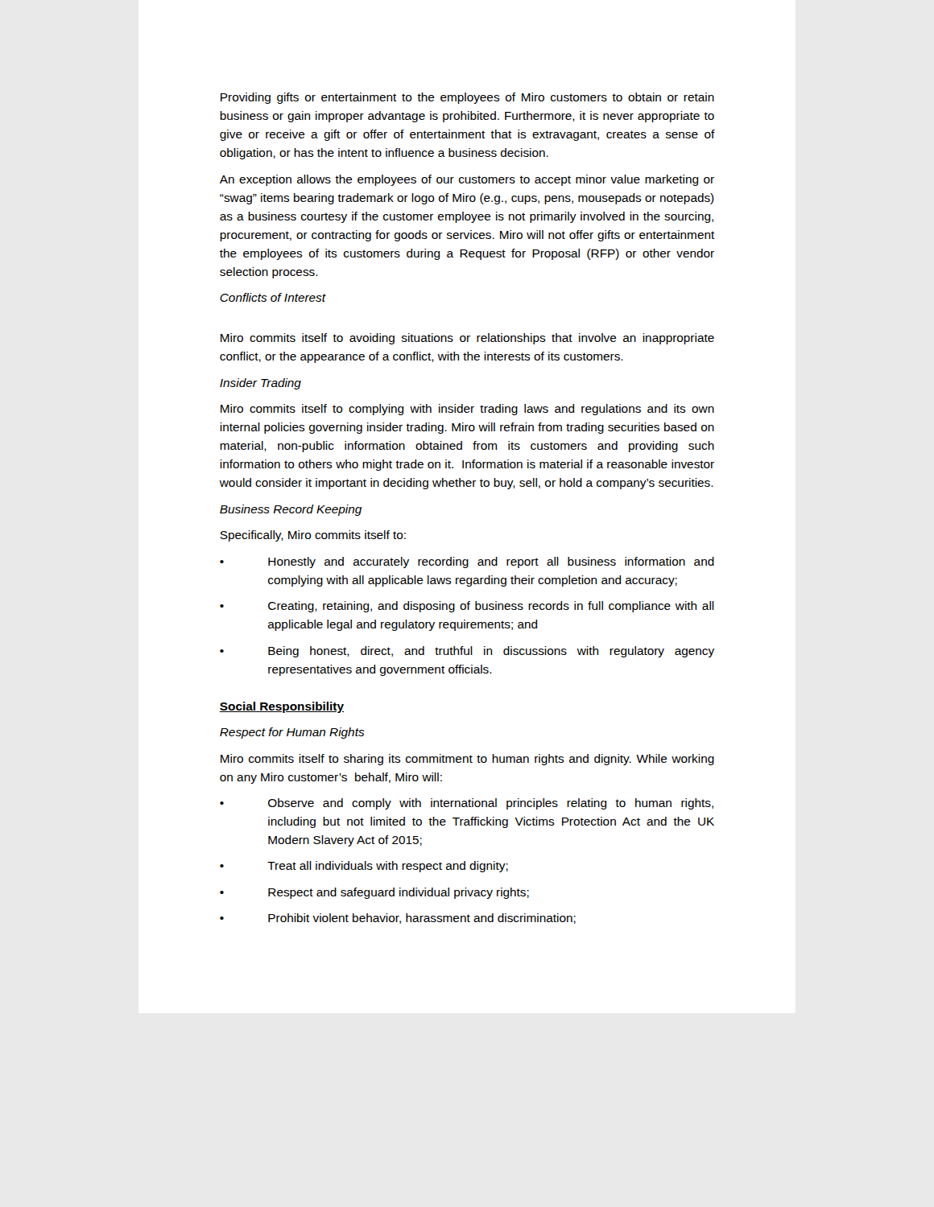Providing gifts or entertainment to the employees of Miro customers to obtain or retain business or gain improper advantage is prohibited. Furthermore, it is never appropriate to give or receive a gift or offer of entertainment that is extravagant, creates a sense of obligation, or has the intent to influence a business decision.
An exception allows the employees of our customers to accept minor value marketing or “swag” items bearing trademark or logo of Miro (e.g., cups, pens, mousepads or notepads) as a business courtesy if the customer employee is not primarily involved in the sourcing, procurement, or contracting for goods or services. Miro will not offer gifts or entertainment the employees of its customers during a Request for Proposal (RFP) or other vendor selection process.
Conflicts of Interest
Miro commits itself to avoiding situations or relationships that involve an inappropriate conflict, or the appearance of a conflict, with the interests of its customers.
Insider Trading
Miro commits itself to complying with insider trading laws and regulations and its own internal policies governing insider trading. Miro will refrain from trading securities based on material, non-public information obtained from its customers and providing such information to others who might trade on it. Information is material if a reasonable investor would consider it important in deciding whether to buy, sell, or hold a company’s securities.
Business Record Keeping
Specifically, Miro commits itself to:
•Honestly and accurately recording and report all business information and complying with all applicable laws regarding their completion and accuracy;
•Creating, retaining, and disposing of business records in full compliance with all applicable legal and regulatory requirements; and
•Being honest, direct, and truthful in discussions with regulatory agency representatives and government officials.
Social Responsibility
Respect for Human Rights
Miro commits itself to sharing its commitment to human rights and dignity. While working on any Miro customer’s behalf, Miro will:
•Observe and comply with international principles relating to human rights, including but not limited to the Trafficking Victims Protection Act and the UK Modern Slavery Act of 2015;
•Treat all individuals with respect and dignity;
•Respect and safeguard individual privacy rights;
•Prohibit violent behavior, harassment and discrimination;